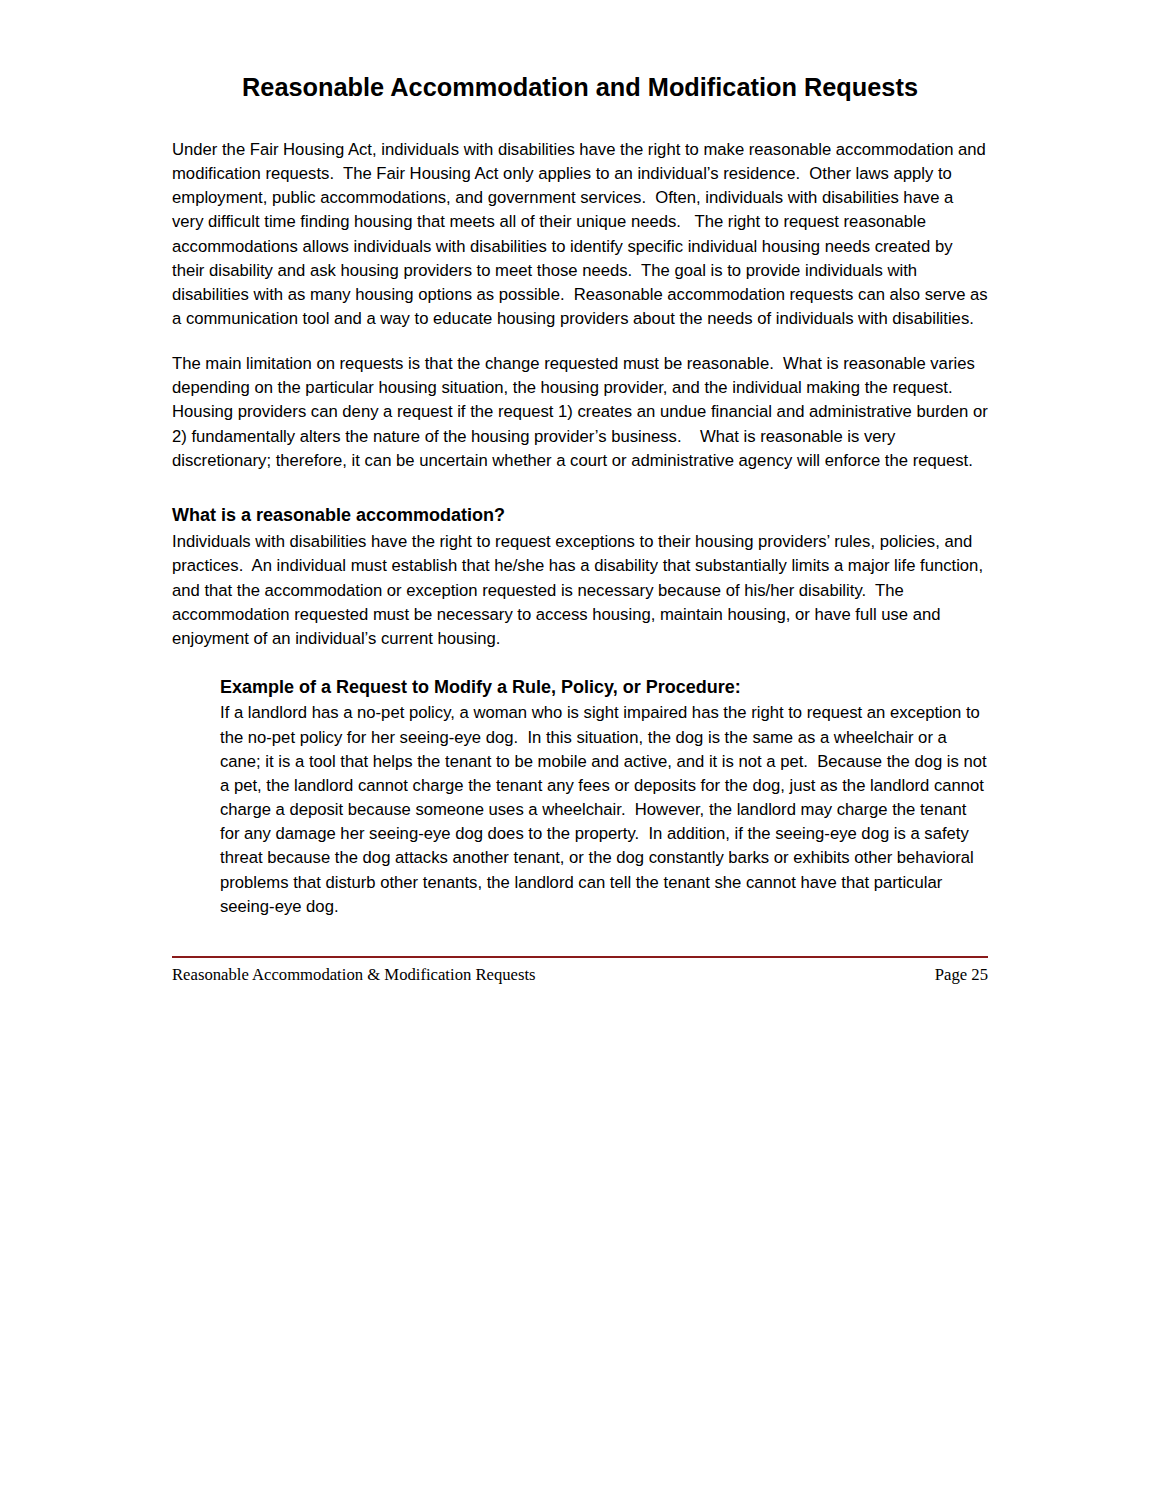Reasonable Accommodation and Modification Requests
Under the Fair Housing Act, individuals with disabilities have the right to make reasonable accommodation and modification requests. The Fair Housing Act only applies to an individual’s residence. Other laws apply to employment, public accommodations, and government services. Often, individuals with disabilities have a very difficult time finding housing that meets all of their unique needs. The right to request reasonable accommodations allows individuals with disabilities to identify specific individual housing needs created by their disability and ask housing providers to meet those needs. The goal is to provide individuals with disabilities with as many housing options as possible. Reasonable accommodation requests can also serve as a communication tool and a way to educate housing providers about the needs of individuals with disabilities.
The main limitation on requests is that the change requested must be reasonable. What is reasonable varies depending on the particular housing situation, the housing provider, and the individual making the request. Housing providers can deny a request if the request 1) creates an undue financial and administrative burden or 2) fundamentally alters the nature of the housing provider’s business. What is reasonable is very discretionary; therefore, it can be uncertain whether a court or administrative agency will enforce the request.
What is a reasonable accommodation?
Individuals with disabilities have the right to request exceptions to their housing providers’ rules, policies, and practices. An individual must establish that he/she has a disability that substantially limits a major life function, and that the accommodation or exception requested is necessary because of his/her disability. The accommodation requested must be necessary to access housing, maintain housing, or have full use and enjoyment of an individual’s current housing.
Example of a Request to Modify a Rule, Policy, or Procedure:
If a landlord has a no-pet policy, a woman who is sight impaired has the right to request an exception to the no-pet policy for her seeing-eye dog. In this situation, the dog is the same as a wheelchair or a cane; it is a tool that helps the tenant to be mobile and active, and it is not a pet. Because the dog is not a pet, the landlord cannot charge the tenant any fees or deposits for the dog, just as the landlord cannot charge a deposit because someone uses a wheelchair. However, the landlord may charge the tenant for any damage her seeing-eye dog does to the property. In addition, if the seeing-eye dog is a safety threat because the dog attacks another tenant, or the dog constantly barks or exhibits other behavioral problems that disturb other tenants, the landlord can tell the tenant she cannot have that particular seeing-eye dog.
Reasonable Accommodation & Modification Requests Page 25